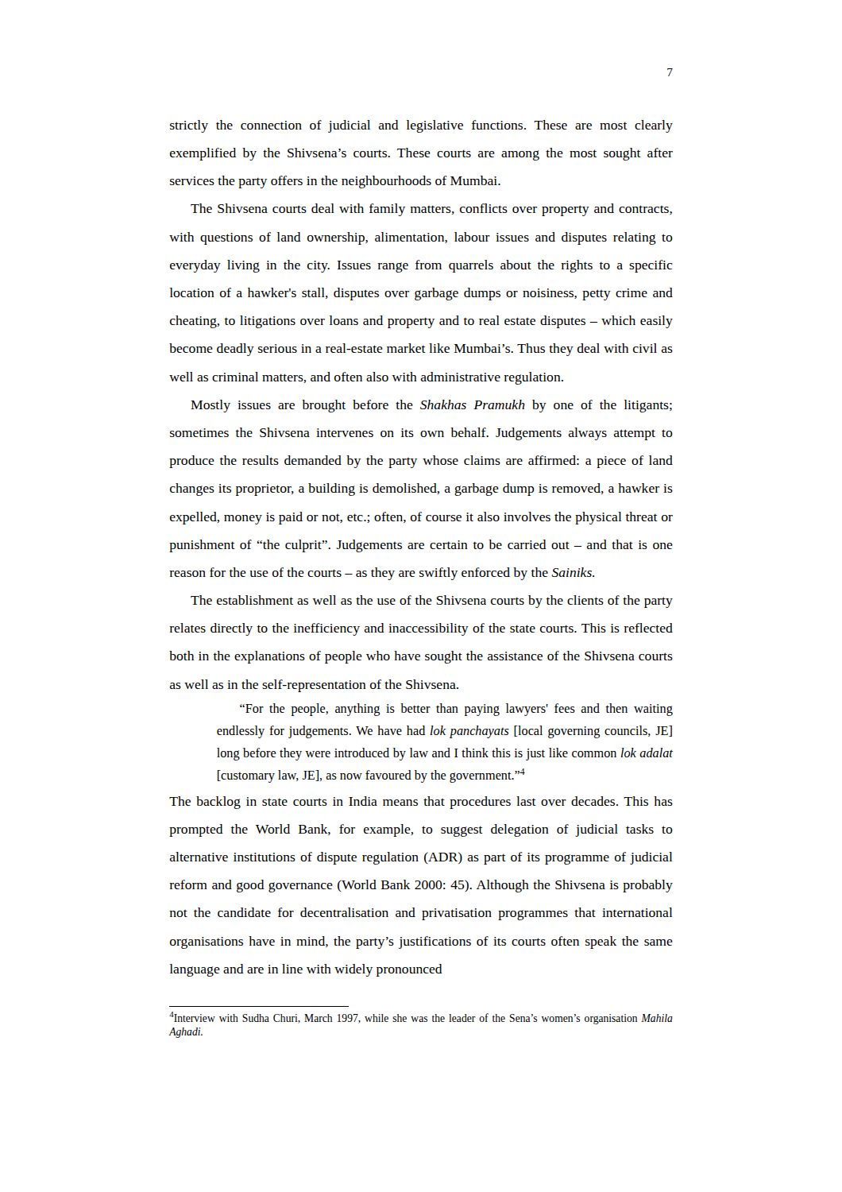7
strictly the connection of judicial and legislative functions. These are most clearly exemplified by the Shivsena’s courts. These courts are among the most sought after services the party offers in the neighbourhoods of Mumbai.
The Shivsena courts deal with family matters, conflicts over property and contracts, with questions of land ownership, alimentation, labour issues and disputes relating to everyday living in the city. Issues range from quarrels about the rights to a specific location of a hawker's stall, disputes over garbage dumps or noisiness, petty crime and cheating, to litigations over loans and property and to real estate disputes – which easily become deadly serious in a real-estate market like Mumbai’s. Thus they deal with civil as well as criminal matters, and often also with administrative regulation.
Mostly issues are brought before the Shakhas Pramukh by one of the litigants; sometimes the Shivsena intervenes on its own behalf. Judgements always attempt to produce the results demanded by the party whose claims are affirmed: a piece of land changes its proprietor, a building is demolished, a garbage dump is removed, a hawker is expelled, money is paid or not, etc.; often, of course it also involves the physical threat or punishment of “the culprit”. Judgements are certain to be carried out – and that is one reason for the use of the courts – as they are swiftly enforced by the Sainiks.
The establishment as well as the use of the Shivsena courts by the clients of the party relates directly to the inefficiency and inaccessibility of the state courts. This is reflected both in the explanations of people who have sought the assistance of the Shivsena courts as well as in the self-representation of the Shivsena.
“For the people, anything is better than paying lawyers' fees and then waiting endlessly for judgements. We have had lok panchayats [local governing councils, JE] long before they were introduced by law and I think this is just like common lok adalat [customary law, JE], as now favoured by the government.”4
The backlog in state courts in India means that procedures last over decades. This has prompted the World Bank, for example, to suggest delegation of judicial tasks to alternative institutions of dispute regulation (ADR) as part of its programme of judicial reform and good governance (World Bank 2000: 45). Although the Shivsena is probably not the candidate for decentralisation and privatisation programmes that international organisations have in mind, the party’s justifications of its courts often speak the same language and are in line with widely pronounced
4Interview with Sudha Churi, March 1997, while she was the leader of the Sena’s women’s organisation Mahila Aghadi.